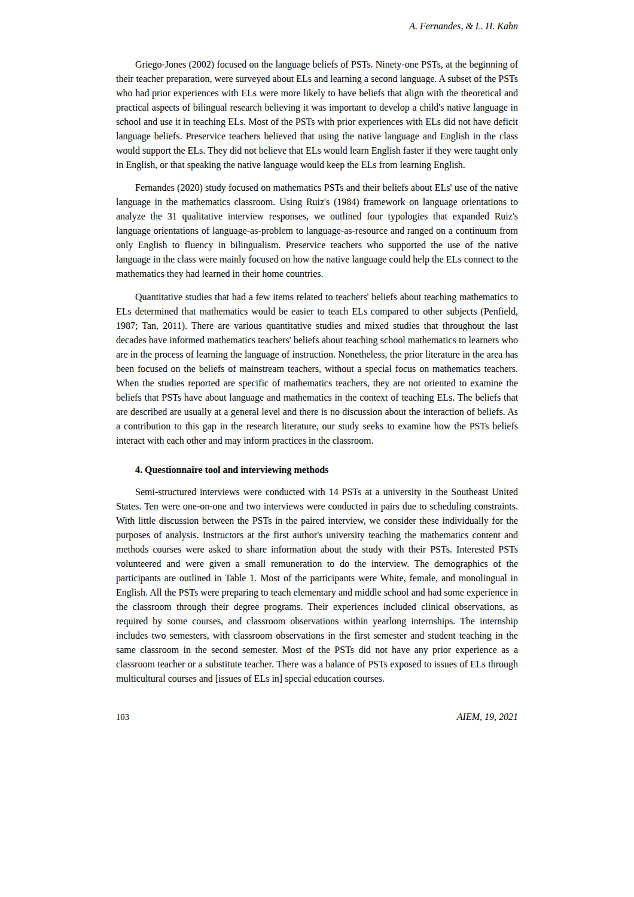A. Fernandes, & L. H. Kahn
Griego-Jones (2002) focused on the language beliefs of PSTs. Ninety-one PSTs, at the beginning of their teacher preparation, were surveyed about ELs and learning a second language. A subset of the PSTs who had prior experiences with ELs were more likely to have beliefs that align with the theoretical and practical aspects of bilingual research believing it was important to develop a child's native language in school and use it in teaching ELs. Most of the PSTs with prior experiences with ELs did not have deficit language beliefs. Preservice teachers believed that using the native language and English in the class would support the ELs. They did not believe that ELs would learn English faster if they were taught only in English, or that speaking the native language would keep the ELs from learning English.
Fernandes (2020) study focused on mathematics PSTs and their beliefs about ELs' use of the native language in the mathematics classroom. Using Ruiz's (1984) framework on language orientations to analyze the 31 qualitative interview responses, we outlined four typologies that expanded Ruiz's language orientations of language-as-problem to language-as-resource and ranged on a continuum from only English to fluency in bilingualism. Preservice teachers who supported the use of the native language in the class were mainly focused on how the native language could help the ELs connect to the mathematics they had learned in their home countries.
Quantitative studies that had a few items related to teachers' beliefs about teaching mathematics to ELs determined that mathematics would be easier to teach ELs compared to other subjects (Penfield, 1987; Tan, 2011). There are various quantitative studies and mixed studies that throughout the last decades have informed mathematics teachers' beliefs about teaching school mathematics to learners who are in the process of learning the language of instruction. Nonetheless, the prior literature in the area has been focused on the beliefs of mainstream teachers, without a special focus on mathematics teachers. When the studies reported are specific of mathematics teachers, they are not oriented to examine the beliefs that PSTs have about language and mathematics in the context of teaching ELs. The beliefs that are described are usually at a general level and there is no discussion about the interaction of beliefs. As a contribution to this gap in the research literature, our study seeks to examine how the PSTs beliefs interact with each other and may inform practices in the classroom.
4. Questionnaire tool and interviewing methods
Semi-structured interviews were conducted with 14 PSTs at a university in the Southeast United States. Ten were one-on-one and two interviews were conducted in pairs due to scheduling constraints. With little discussion between the PSTs in the paired interview, we consider these individually for the purposes of analysis. Instructors at the first author's university teaching the mathematics content and methods courses were asked to share information about the study with their PSTs. Interested PSTs volunteered and were given a small remuneration to do the interview. The demographics of the participants are outlined in Table 1. Most of the participants were White, female, and monolingual in English. All the PSTs were preparing to teach elementary and middle school and had some experience in the classroom through their degree programs. Their experiences included clinical observations, as required by some courses, and classroom observations within yearlong internships. The internship includes two semesters, with classroom observations in the first semester and student teaching in the same classroom in the second semester. Most of the PSTs did not have any prior experience as a classroom teacher or a substitute teacher. There was a balance of PSTs exposed to issues of ELs through multicultural courses and [issues of ELs in] special education courses.
103 AIEM, 19, 2021